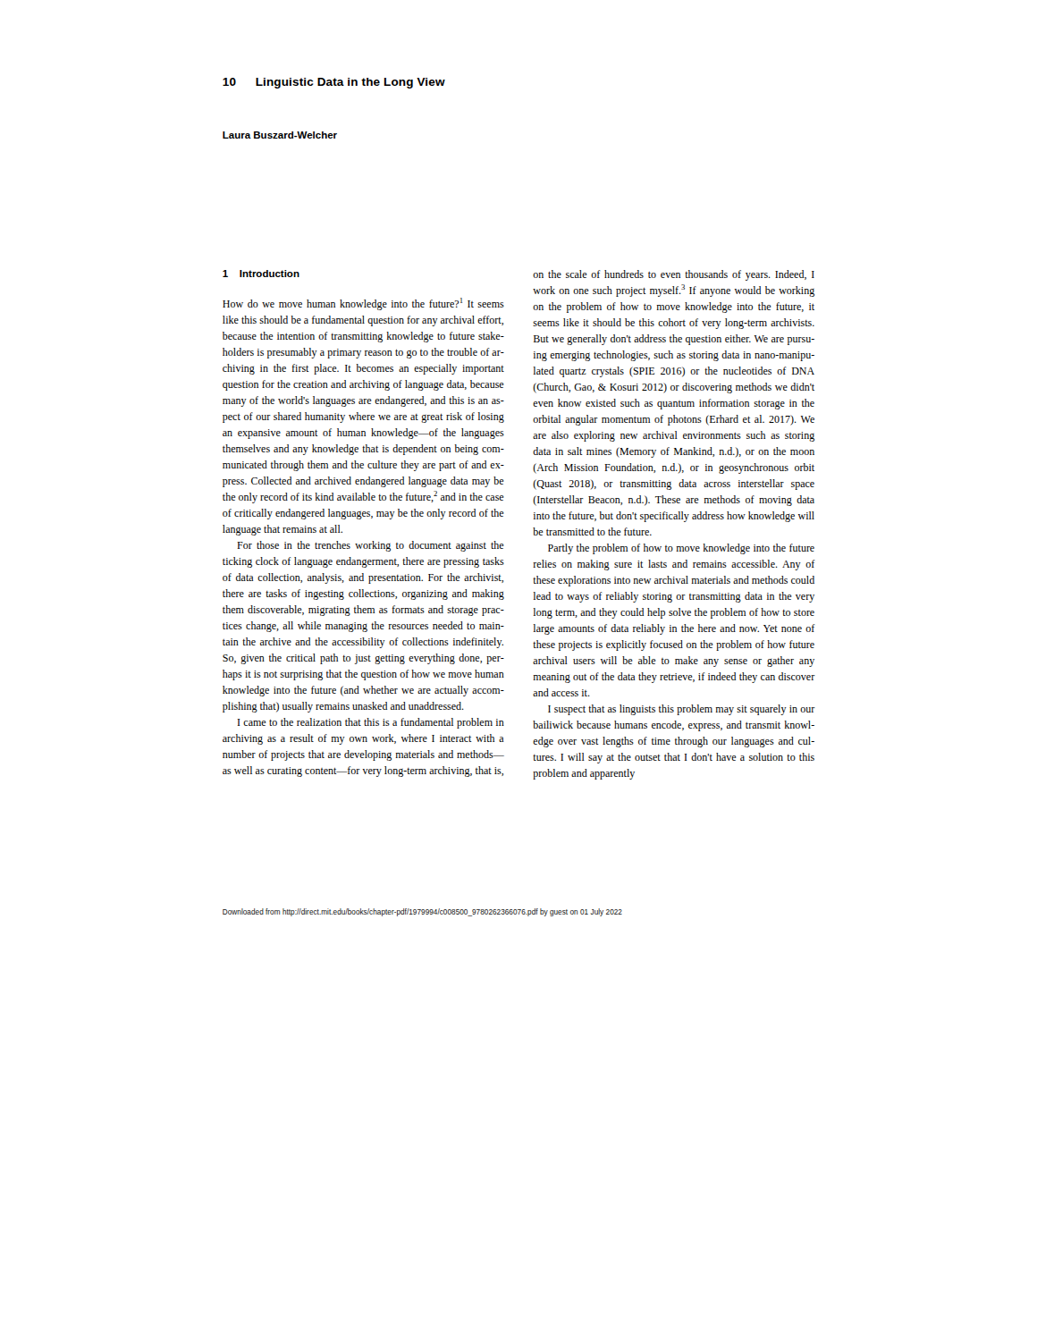10 Linguistic Data in the Long View
Laura Buszard-Welcher
1 Introduction
How do we move human knowledge into the future?1 It seems like this should be a fundamental question for any archival effort, because the intention of transmitting knowledge to future stakeholders is presumably a primary reason to go to the trouble of archiving in the first place. It becomes an especially important question for the creation and archiving of language data, because many of the world's languages are endangered, and this is an aspect of our shared humanity where we are at great risk of losing an expansive amount of human knowledge—of the languages themselves and any knowledge that is dependent on being communicated through them and the culture they are part of and express. Collected and archived endangered language data may be the only record of its kind available to the future,2 and in the case of critically endangered languages, may be the only record of the language that remains at all.
For those in the trenches working to document against the ticking clock of language endangerment, there are pressing tasks of data collection, analysis, and presentation. For the archivist, there are tasks of ingesting collections, organizing and making them discoverable, migrating them as formats and storage practices change, all while managing the resources needed to maintain the archive and the accessibility of collections indefinitely. So, given the critical path to just getting everything done, perhaps it is not surprising that the question of how we move human knowledge into the future (and whether we are actually accomplishing that) usually remains unasked and unaddressed.
I came to the realization that this is a fundamental problem in archiving as a result of my own work, where I interact with a number of projects that are developing materials and methods—as well as curating content—for very long-term archiving, that is, on the scale of hundreds to even thousands of years. Indeed, I work on one such project myself.3 If anyone would be working on the problem of how to move knowledge into the future, it seems like it should be this cohort of very long-term archivists. But we generally don't address the question either. We are pursuing emerging technologies, such as storing data in nano-manipulated quartz crystals (SPIE 2016) or the nucleotides of DNA (Church, Gao, & Kosuri 2012) or discovering methods we didn't even know existed such as quantum information storage in the orbital angular momentum of photons (Erhard et al. 2017). We are also exploring new archival environments such as storing data in salt mines (Memory of Mankind, n.d.), or on the moon (Arch Mission Foundation, n.d.), or in geosynchronous orbit (Quast 2018), or transmitting data across interstellar space (Interstellar Beacon, n.d.). These are methods of moving data into the future, but don't specifically address how knowledge will be transmitted to the future.
Partly the problem of how to move knowledge into the future relies on making sure it lasts and remains accessible. Any of these explorations into new archival materials and methods could lead to ways of reliably storing or transmitting data in the very long term, and they could help solve the problem of how to store large amounts of data reliably in the here and now. Yet none of these projects is explicitly focused on the problem of how future archival users will be able to make any sense or gather any meaning out of the data they retrieve, if indeed they can discover and access it.
I suspect that as linguists this problem may sit squarely in our bailiwick because humans encode, express, and transmit knowledge over vast lengths of time through our languages and cultures. I will say at the outset that I don't have a solution to this problem and apparently
Downloaded from http://direct.mit.edu/books/chapter-pdf/1979994/c008500_9780262366076.pdf by guest on 01 July 2022